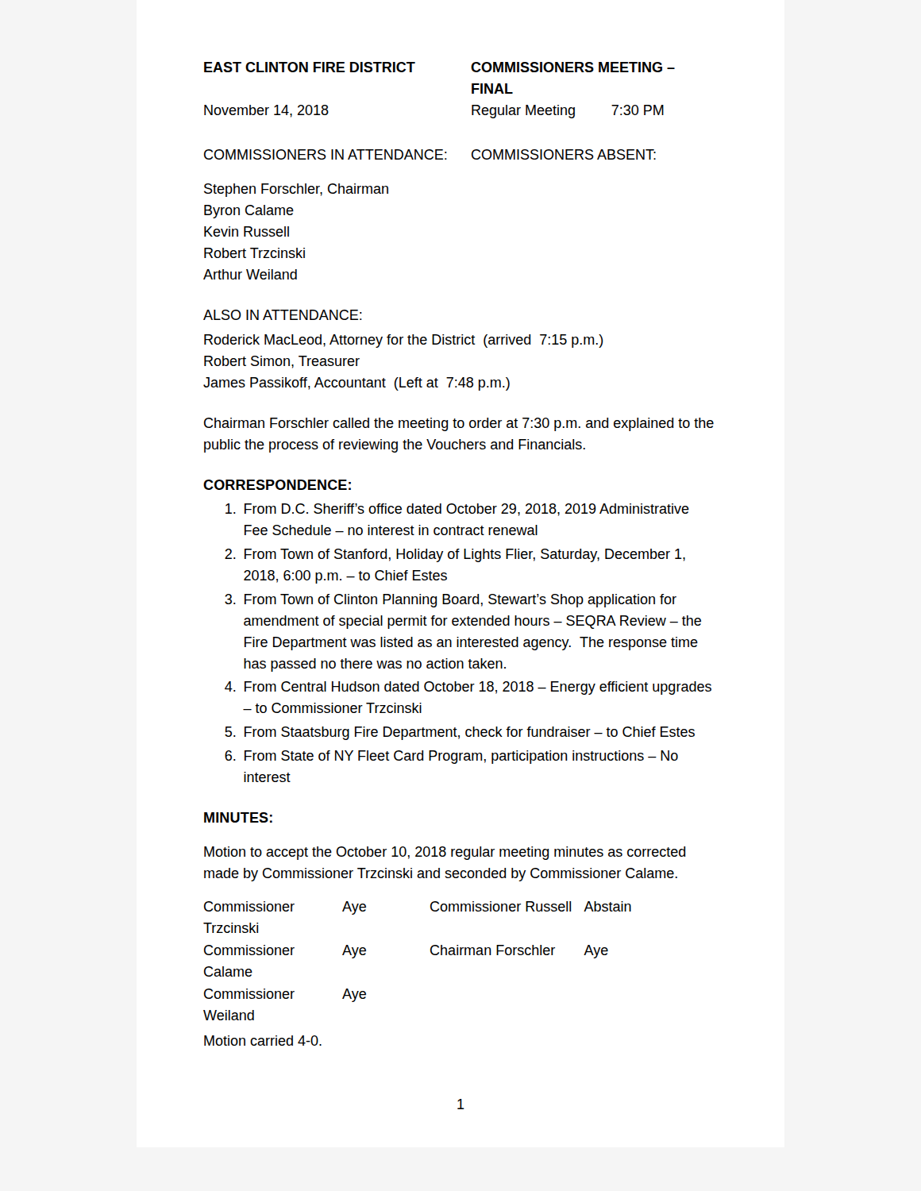EAST CLINTON FIRE DISTRICT
COMMISSIONERS MEETING – FINAL
November 14, 2018
Regular Meeting 7:30 PM
COMMISSIONERS IN ATTENDANCE:
COMMISSIONERS ABSENT:
Stephen Forschler, Chairman
Byron Calame
Kevin Russell
Robert Trzcinski
Arthur Weiland
ALSO IN ATTENDANCE:
Roderick MacLeod, Attorney for the District (arrived 7:15 p.m.)
Robert Simon, Treasurer
James Passikoff, Accountant (Left at 7:48 p.m.)
Chairman Forschler called the meeting to order at 7:30 p.m. and explained to the public the process of reviewing the Vouchers and Financials.
CORRESPONDENCE:
From D.C. Sheriff’s office dated October 29, 2018, 2019 Administrative Fee Schedule – no interest in contract renewal
From Town of Stanford, Holiday of Lights Flier, Saturday, December 1, 2018, 6:00 p.m. – to Chief Estes
From Town of Clinton Planning Board, Stewart’s Shop application for amendment of special permit for extended hours – SEQRA Review – the Fire Department was listed as an interested agency. The response time has passed no there was no action taken.
From Central Hudson dated October 18, 2018 – Energy efficient upgrades – to Commissioner Trzcinski
From Staatsburg Fire Department, check for fundraiser – to Chief Estes
From State of NY Fleet Card Program, participation instructions – No interest
MINUTES:
Motion to accept the October 10, 2018 regular meeting minutes as corrected made by Commissioner Trzcinski and seconded by Commissioner Calame.
| Commissioner Trzcinski | Aye | Commissioner Russell | Abstain |
| Commissioner Calame | Aye | Chairman Forschler | Aye |
| Commissioner Weiland | Aye | | |
Motion carried 4-0.
1